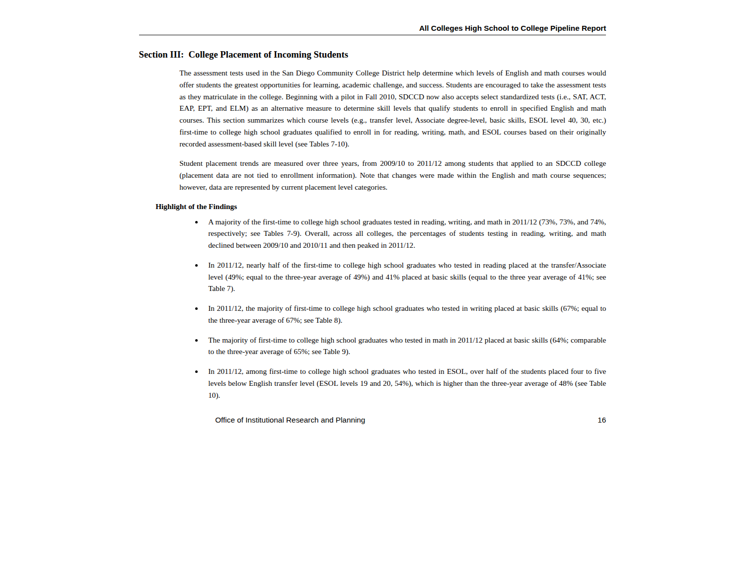All Colleges High School to College Pipeline Report
Section III: College Placement of Incoming Students
The assessment tests used in the San Diego Community College District help determine which levels of English and math courses would offer students the greatest opportunities for learning, academic challenge, and success. Students are encouraged to take the assessment tests as they matriculate in the college. Beginning with a pilot in Fall 2010, SDCCD now also accepts select standardized tests (i.e., SAT, ACT, EAP, EPT, and ELM) as an alternative measure to determine skill levels that qualify students to enroll in specified English and math courses. This section summarizes which course levels (e.g., transfer level, Associate degree-level, basic skills, ESOL level 40, 30, etc.) first-time to college high school graduates qualified to enroll in for reading, writing, math, and ESOL courses based on their originally recorded assessment-based skill level (see Tables 7-10).
Student placement trends are measured over three years, from 2009/10 to 2011/12 among students that applied to an SDCCD college (placement data are not tied to enrollment information). Note that changes were made within the English and math course sequences; however, data are represented by current placement level categories.
Highlight of the Findings
A majority of the first-time to college high school graduates tested in reading, writing, and math in 2011/12 (73%, 73%, and 74%, respectively; see Tables 7-9). Overall, across all colleges, the percentages of students testing in reading, writing, and math declined between 2009/10 and 2010/11 and then peaked in 2011/12.
In 2011/12, nearly half of the first-time to college high school graduates who tested in reading placed at the transfer/Associate level (49%; equal to the three-year average of 49%) and 41% placed at basic skills (equal to the three year average of 41%; see Table 7).
In 2011/12, the majority of first-time to college high school graduates who tested in writing placed at basic skills (67%; equal to the three-year average of 67%; see Table 8).
The majority of first-time to college high school graduates who tested in math in 2011/12 placed at basic skills (64%; comparable to the three-year average of 65%; see Table 9).
In 2011/12, among first-time to college high school graduates who tested in ESOL, over half of the students placed four to five levels below English transfer level (ESOL levels 19 and 20, 54%), which is higher than the three-year average of 48% (see Table 10).
Office of Institutional Research and Planning
16